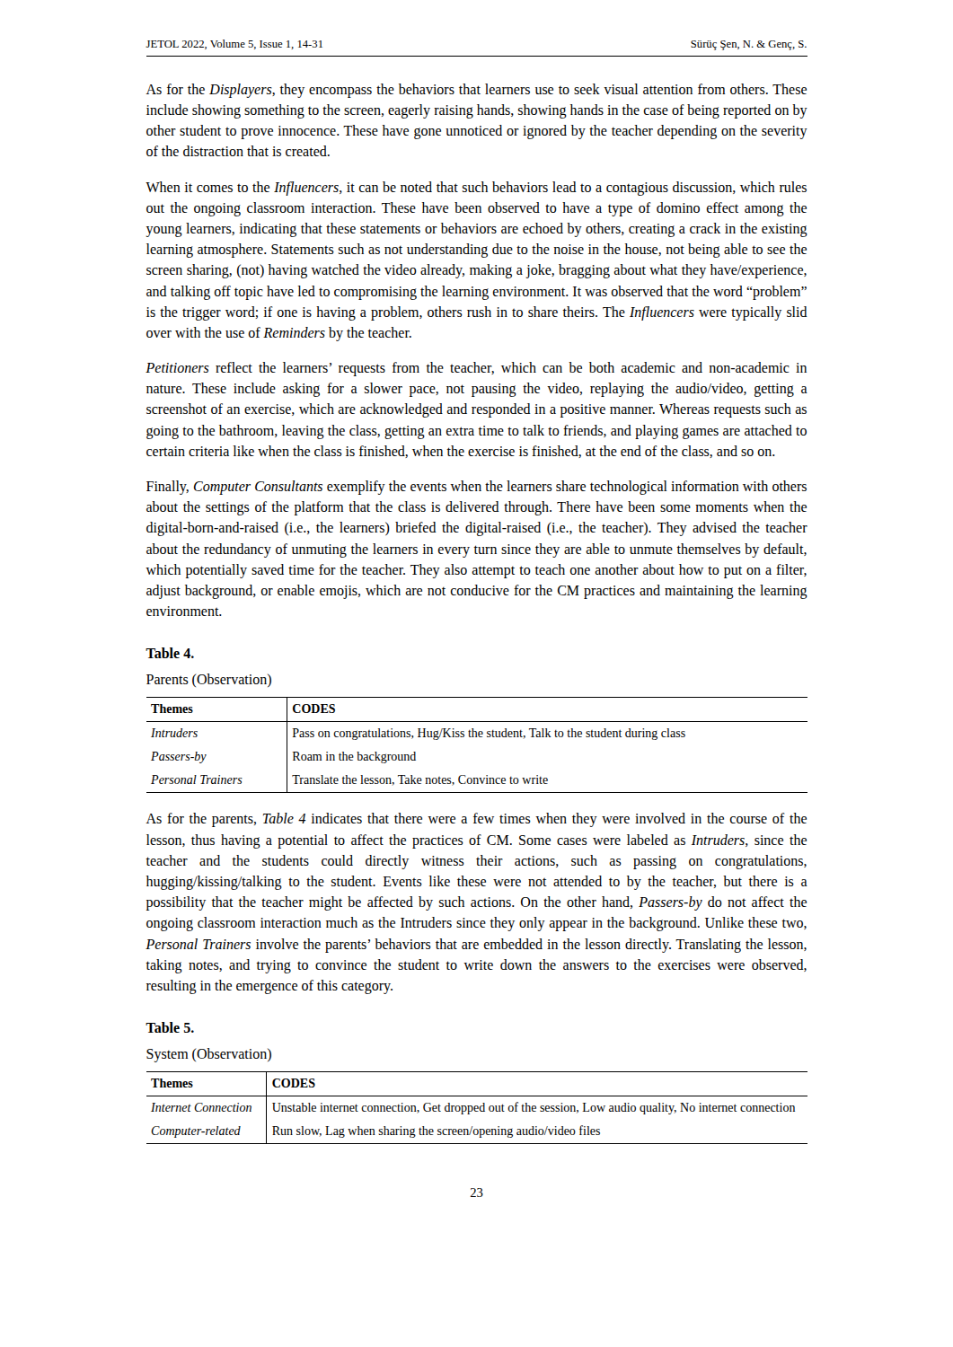JETOL 2022, Volume 5, Issue 1, 14-31 Sürüç Şen, N. & Genç, S.
As for the Displayers, they encompass the behaviors that learners use to seek visual attention from others. These include showing something to the screen, eagerly raising hands, showing hands in the case of being reported on by other student to prove innocence. These have gone unnoticed or ignored by the teacher depending on the severity of the distraction that is created.
When it comes to the Influencers, it can be noted that such behaviors lead to a contagious discussion, which rules out the ongoing classroom interaction. These have been observed to have a type of domino effect among the young learners, indicating that these statements or behaviors are echoed by others, creating a crack in the existing learning atmosphere. Statements such as not understanding due to the noise in the house, not being able to see the screen sharing, (not) having watched the video already, making a joke, bragging about what they have/experience, and talking off topic have led to compromising the learning environment. It was observed that the word “problem” is the trigger word; if one is having a problem, others rush in to share theirs. The Influencers were typically slid over with the use of Reminders by the teacher.
Petitioners reflect the learners’ requests from the teacher, which can be both academic and non-academic in nature. These include asking for a slower pace, not pausing the video, replaying the audio/video, getting a screenshot of an exercise, which are acknowledged and responded in a positive manner. Whereas requests such as going to the bathroom, leaving the class, getting an extra time to talk to friends, and playing games are attached to certain criteria like when the class is finished, when the exercise is finished, at the end of the class, and so on.
Finally, Computer Consultants exemplify the events when the learners share technological information with others about the settings of the platform that the class is delivered through. There have been some moments when the digital-born-and-raised (i.e., the learners) briefed the digital-raised (i.e., the teacher). They advised the teacher about the redundancy of unmuting the learners in every turn since they are able to unmute themselves by default, which potentially saved time for the teacher. They also attempt to teach one another about how to put on a filter, adjust background, or enable emojis, which are not conducive for the CM practices and maintaining the learning environment.
Table 4.
Parents (Observation)
| Themes | CODES |
| --- | --- |
| Intruders | Pass on congratulations, Hug/Kiss the student, Talk to the student during class |
| Passers-by | Roam in the background |
| Personal Trainers | Translate the lesson, Take notes, Convince to write |
As for the parents, Table 4 indicates that there were a few times when they were involved in the course of the lesson, thus having a potential to affect the practices of CM. Some cases were labeled as Intruders, since the teacher and the students could directly witness their actions, such as passing on congratulations, hugging/kissing/talking to the student. Events like these were not attended to by the teacher, but there is a possibility that the teacher might be affected by such actions. On the other hand, Passers-by do not affect the ongoing classroom interaction much as the Intruders since they only appear in the background. Unlike these two, Personal Trainers involve the parents’ behaviors that are embedded in the lesson directly. Translating the lesson, taking notes, and trying to convince the student to write down the answers to the exercises were observed, resulting in the emergence of this category.
Table 5.
System (Observation)
| Themes | CODES |
| --- | --- |
| Internet Connection | Unstable internet connection, Get dropped out of the session, Low audio quality, No internet connection |
| Computer-related | Run slow, Lag when sharing the screen/opening audio/video files |
23